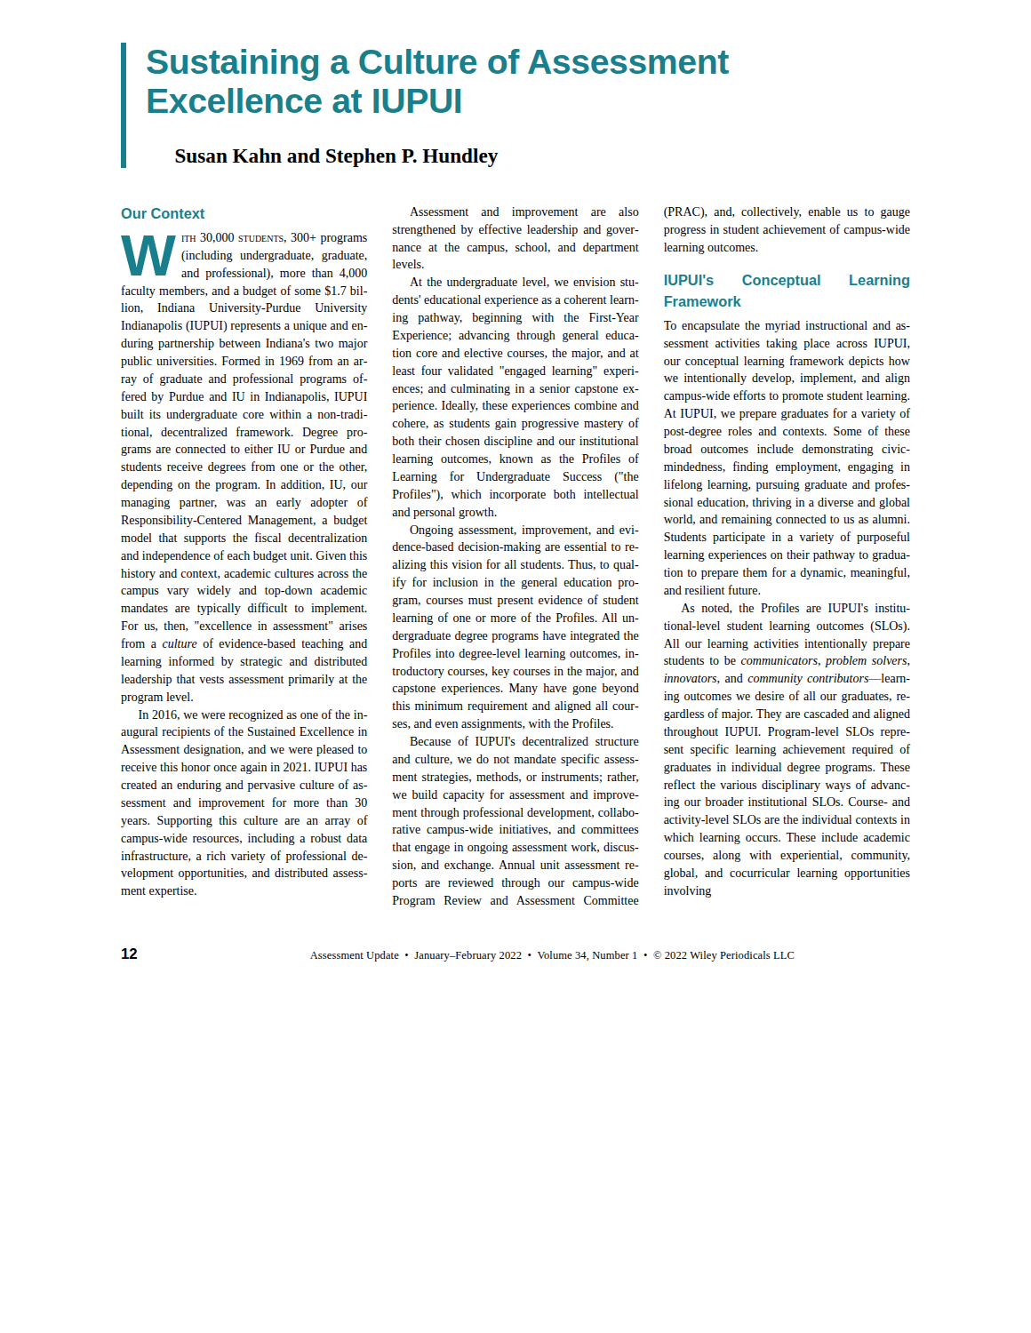Sustaining a Culture of Assessment
Excellence at IUPUI
Susan Kahn and Stephen P. Hundley
Our Context
With 30,000 students, 300+ programs (including undergraduate, graduate, and professional), more than 4,000 faculty members, and a budget of some $1.7 billion, Indiana University-Purdue University Indianapolis (IUPUI) represents a unique and enduring partnership between Indiana's two major public universities. Formed in 1969 from an array of graduate and professional programs offered by Purdue and IU in Indianapolis, IUPUI built its undergraduate core within a non-traditional, decentralized framework. Degree programs are connected to either IU or Purdue and students receive degrees from one or the other, depending on the program. In addition, IU, our managing partner, was an early adopter of Responsibility-Centered Management, a budget model that supports the fiscal decentralization and independence of each budget unit. Given this history and context, academic cultures across the campus vary widely and top-down academic mandates are typically difficult to implement. For us, then, "excellence in assessment" arises from a culture of evidence-based teaching and learning informed by strategic and distributed leadership that vests assessment primarily at the program level.
In 2016, we were recognized as one of the inaugural recipients of the Sustained Excellence in Assessment designation, and we were pleased to receive this honor once again in 2021. IUPUI has created an enduring and pervasive culture of assessment and improvement for more than 30 years. Supporting this culture are an array of campus-wide resources, including a robust data infrastructure, a rich variety of professional development opportunities, and distributed assessment expertise.
Assessment and improvement are also strengthened by effective leadership and governance at the campus, school, and department levels.
At the undergraduate level, we envision students' educational experience as a coherent learning pathway, beginning with the First-Year Experience; advancing through general education core and elective courses, the major, and at least four validated "engaged learning" experiences; and culminating in a senior capstone experience. Ideally, these experiences combine and cohere, as students gain progressive mastery of both their chosen discipline and our institutional learning outcomes, known as the Profiles of Learning for Undergraduate Success ("the Profiles"), which incorporate both intellectual and personal growth.
Ongoing assessment, improvement, and evidence-based decision-making are essential to realizing this vision for all students. Thus, to qualify for inclusion in the general education program, courses must present evidence of student learning of one or more of the Profiles. All undergraduate degree programs have integrated the Profiles into degree-level learning outcomes, introductory courses, key courses in the major, and capstone experiences. Many have gone beyond this minimum requirement and aligned all courses, and even assignments, with the Profiles.
Because of IUPUI's decentralized structure and culture, we do not mandate specific assessment strategies, methods, or instruments; rather, we build capacity for assessment and improvement through professional development, collaborative campus-wide initiatives, and committees that engage in ongoing assessment work, discussion, and exchange. Annual unit assessment reports are reviewed through our campus-wide Program Review and Assessment Committee (PRAC), and, collectively, enable us to gauge progress in student achievement of campus-wide learning outcomes.
IUPUI's Conceptual Learning Framework
To encapsulate the myriad instructional and assessment activities taking place across IUPUI, our conceptual learning framework depicts how we intentionally develop, implement, and align campus-wide efforts to promote student learning. At IUPUI, we prepare graduates for a variety of post-degree roles and contexts. Some of these broad outcomes include demonstrating civicmindedness, finding employment, engaging in lifelong learning, pursuing graduate and professional education, thriving in a diverse and global world, and remaining connected to us as alumni. Students participate in a variety of purposeful learning experiences on their pathway to graduation to prepare them for a dynamic, meaningful, and resilient future.
As noted, the Profiles are IUPUI's institutional-level student learning outcomes (SLOs). All our learning activities intentionally prepare students to be communicators, problem solvers, innovators, and community contributors—learning outcomes we desire of all our graduates, regardless of major. They are cascaded and aligned throughout IUPUI. Program-level SLOs represent specific learning achievement required of graduates in individual degree programs. These reflect the various disciplinary ways of advancing our broader institutional SLOs. Course- and activity-level SLOs are the individual contexts in which learning occurs. These include academic courses, along with experiential, community, global, and cocurricular learning opportunities involving
12
Assessment Update • January–February 2022 • Volume 34, Number 1 • © 2022 Wiley Periodicals LLC